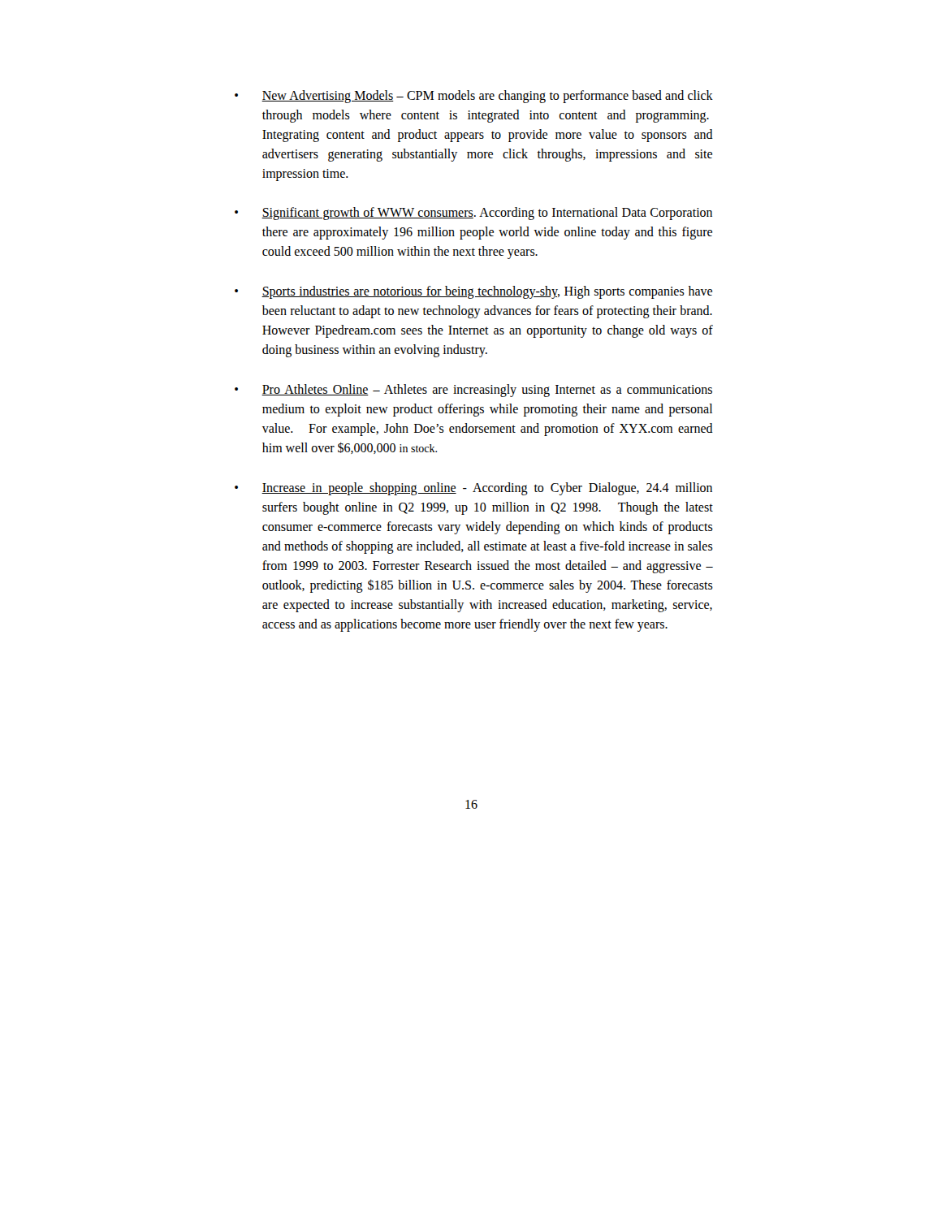New Advertising Models – CPM models are changing to performance based and click through models where content is integrated into content and programming. Integrating content and product appears to provide more value to sponsors and advertisers generating substantially more click throughs, impressions and site impression time.
Significant growth of WWW consumers. According to International Data Corporation there are approximately 196 million people world wide online today and this figure could exceed 500 million within the next three years.
Sports industries are notorious for being technology-shy, High sports companies have been reluctant to adapt to new technology advances for fears of protecting their brand. However Pipedream.com sees the Internet as an opportunity to change old ways of doing business within an evolving industry.
Pro Athletes Online – Athletes are increasingly using Internet as a communications medium to exploit new product offerings while promoting their name and personal value. For example, John Doe’s endorsement and promotion of XYX.com earned him well over $6,000,000 in stock.
Increase in people shopping online - According to Cyber Dialogue, 24.4 million surfers bought online in Q2 1999, up 10 million in Q2 1998. Though the latest consumer e-commerce forecasts vary widely depending on which kinds of products and methods of shopping are included, all estimate at least a five-fold increase in sales from 1999 to 2003. Forrester Research issued the most detailed – and aggressive – outlook, predicting $185 billion in U.S. e-commerce sales by 2004. These forecasts are expected to increase substantially with increased education, marketing, service, access and as applications become more user friendly over the next few years.
16